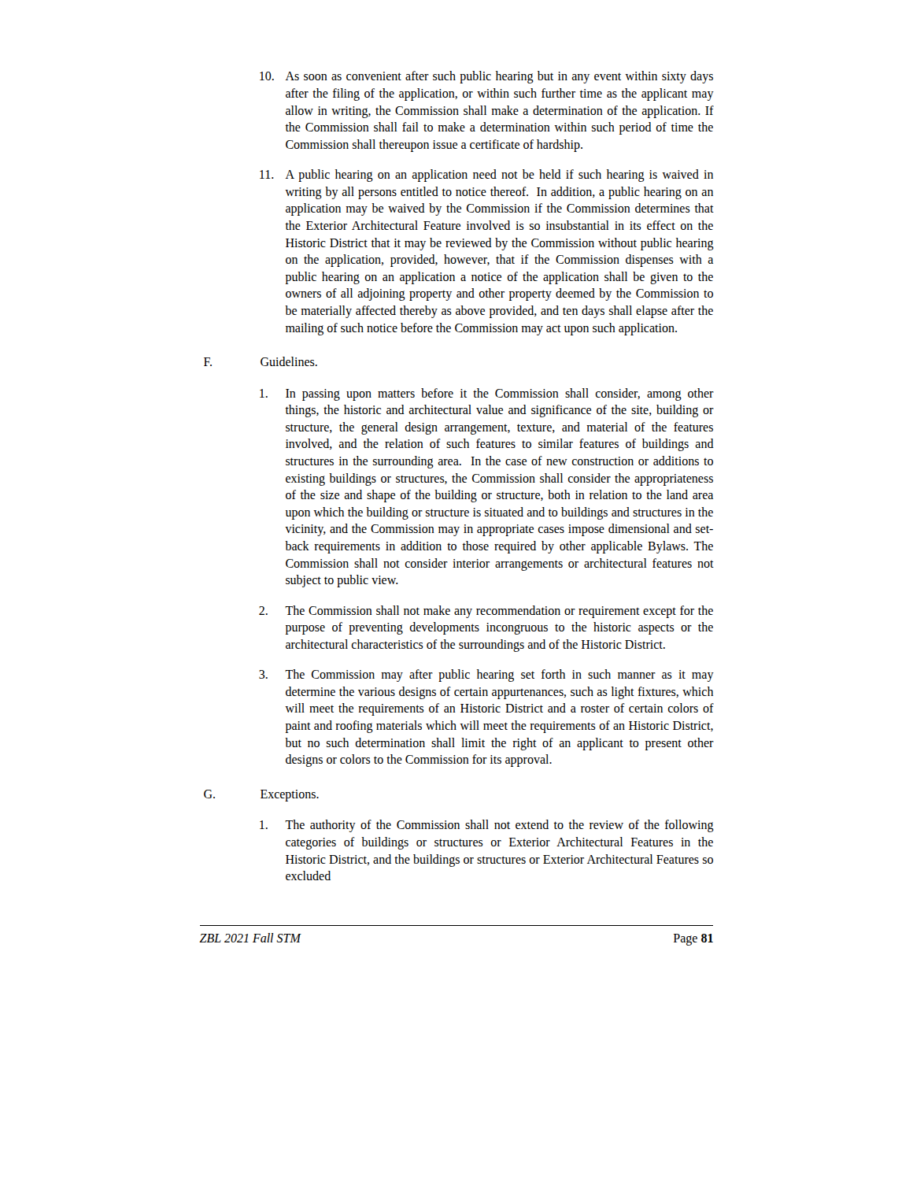10.
As soon as convenient after such public hearing but in any event within sixty days after the filing of the application, or within such further time as the applicant may allow in writing, the Commission shall make a determination of the application. If the Commission shall fail to make a determination within such period of time the Commission shall thereupon issue a certificate of hardship.
11.
A public hearing on an application need not be held if such hearing is waived in writing by all persons entitled to notice thereof. In addition, a public hearing on an application may be waived by the Commission if the Commission determines that the Exterior Architectural Feature involved is so insubstantial in its effect on the Historic District that it may be reviewed by the Commission without public hearing on the application, provided, however, that if the Commission dispenses with a public hearing on an application a notice of the application shall be given to the owners of all adjoining property and other property deemed by the Commission to be materially affected thereby as above provided, and ten days shall elapse after the mailing of such notice before the Commission may act upon such application.
F.
Guidelines.
1.
In passing upon matters before it the Commission shall consider, among other things, the historic and architectural value and significance of the site, building or structure, the general design arrangement, texture, and material of the features involved, and the relation of such features to similar features of buildings and structures in the surrounding area. In the case of new construction or additions to existing buildings or structures, the Commission shall consider the appropriateness of the size and shape of the building or structure, both in relation to the land area upon which the building or structure is situated and to buildings and structures in the vicinity, and the Commission may in appropriate cases impose dimensional and set-back requirements in addition to those required by other applicable Bylaws. The Commission shall not consider interior arrangements or architectural features not subject to public view.
2.
The Commission shall not make any recommendation or requirement except for the purpose of preventing developments incongruous to the historic aspects or the architectural characteristics of the surroundings and of the Historic District.
3.
The Commission may after public hearing set forth in such manner as it may determine the various designs of certain appurtenances, such as light fixtures, which will meet the requirements of an Historic District and a roster of certain colors of paint and roofing materials which will meet the requirements of an Historic District, but no such determination shall limit the right of an applicant to present other designs or colors to the Commission for its approval.
G.
Exceptions.
1.
The authority of the Commission shall not extend to the review of the following categories of buildings or structures or Exterior Architectural Features in the Historic District, and the buildings or structures or Exterior Architectural Features so excluded
ZBL 2021 Fall STM
Page 81